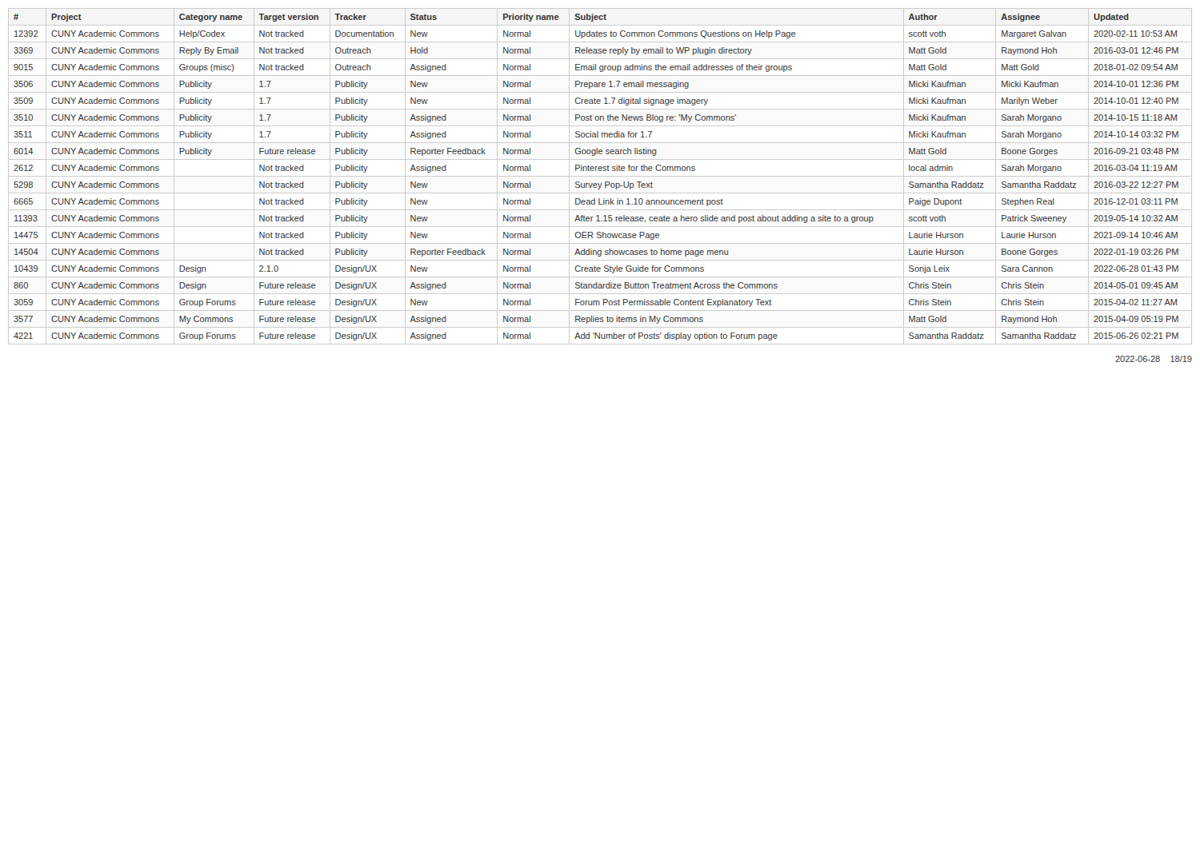| # | Project | Category name | Target version | Tracker | Status | Priority name | Subject | Author | Assignee | Updated |
| --- | --- | --- | --- | --- | --- | --- | --- | --- | --- | --- |
| 12392 | CUNY Academic Commons | Help/Codex | Not tracked | Documentation | New | Normal | Updates to Common Commons Questions on Help Page | scott voth | Margaret Galvan | 2020-02-11 10:53 AM |
| 3369 | CUNY Academic Commons | Reply By Email | Not tracked | Outreach | Hold | Normal | Release reply by email to WP plugin directory | Matt Gold | Raymond Hoh | 2016-03-01 12:46 PM |
| 9015 | CUNY Academic Commons | Groups (misc) | Not tracked | Outreach | Assigned | Normal | Email group admins the email addresses of their groups | Matt Gold | Matt Gold | 2018-01-02 09:54 AM |
| 3506 | CUNY Academic Commons | Publicity | 1.7 | Publicity | New | Normal | Prepare 1.7 email messaging | Micki Kaufman | Micki Kaufman | 2014-10-01 12:36 PM |
| 3509 | CUNY Academic Commons | Publicity | 1.7 | Publicity | New | Normal | Create 1.7 digital signage imagery | Micki Kaufman | Marilyn Weber | 2014-10-01 12:40 PM |
| 3510 | CUNY Academic Commons | Publicity | 1.7 | Publicity | Assigned | Normal | Post on the News Blog re: 'My Commons' | Micki Kaufman | Sarah Morgano | 2014-10-15 11:18 AM |
| 3511 | CUNY Academic Commons | Publicity | 1.7 | Publicity | Assigned | Normal | Social media for 1.7 | Micki Kaufman | Sarah Morgano | 2014-10-14 03:32 PM |
| 6014 | CUNY Academic Commons | Publicity | Future release | Publicity | Reporter Feedback | Normal | Google search listing | Matt Gold | Boone Gorges | 2016-09-21 03:48 PM |
| 2612 | CUNY Academic Commons | | Not tracked | Publicity | Assigned | Normal | Pinterest site for the Commons | local admin | Sarah Morgano | 2016-03-04 11:19 AM |
| 5298 | CUNY Academic Commons | | Not tracked | Publicity | New | Normal | Survey Pop-Up Text | Samantha Raddatz | Samantha Raddatz | 2016-03-22 12:27 PM |
| 6665 | CUNY Academic Commons | | Not tracked | Publicity | New | Normal | Dead Link in 1.10 announcement post | Paige Dupont | Stephen Real | 2016-12-01 03:11 PM |
| 11393 | CUNY Academic Commons | | Not tracked | Publicity | New | Normal | After 1.15 release, ceate a hero slide and post about adding a site to a group | scott voth | Patrick Sweeney | 2019-05-14 10:32 AM |
| 14475 | CUNY Academic Commons | | Not tracked | Publicity | New | Normal | OER Showcase Page | Laurie Hurson | Laurie Hurson | 2021-09-14 10:46 AM |
| 14504 | CUNY Academic Commons | | Not tracked | Publicity | Reporter Feedback | Normal | Adding showcases to home page menu | Laurie Hurson | Boone Gorges | 2022-01-19 03:26 PM |
| 10439 | CUNY Academic Commons | Design | 2.1.0 | Design/UX | New | Normal | Create Style Guide for Commons | Sonja Leix | Sara Cannon | 2022-06-28 01:43 PM |
| 860 | CUNY Academic Commons | Design | Future release | Design/UX | Assigned | Normal | Standardize Button Treatment Across the Commons | Chris Stein | Chris Stein | 2014-05-01 09:45 AM |
| 3059 | CUNY Academic Commons | Group Forums | Future release | Design/UX | New | Normal | Forum Post Permissable Content Explanatory Text | Chris Stein | Chris Stein | 2015-04-02 11:27 AM |
| 3577 | CUNY Academic Commons | My Commons | Future release | Design/UX | Assigned | Normal | Replies to items in My Commons | Matt Gold | Raymond Hoh | 2015-04-09 05:19 PM |
| 4221 | CUNY Academic Commons | Group Forums | Future release | Design/UX | Assigned | Normal | Add 'Number of Posts' display option to Forum page | Samantha Raddatz | Samantha Raddatz | 2015-06-26 02:21 PM |
2022-06-28 18/19